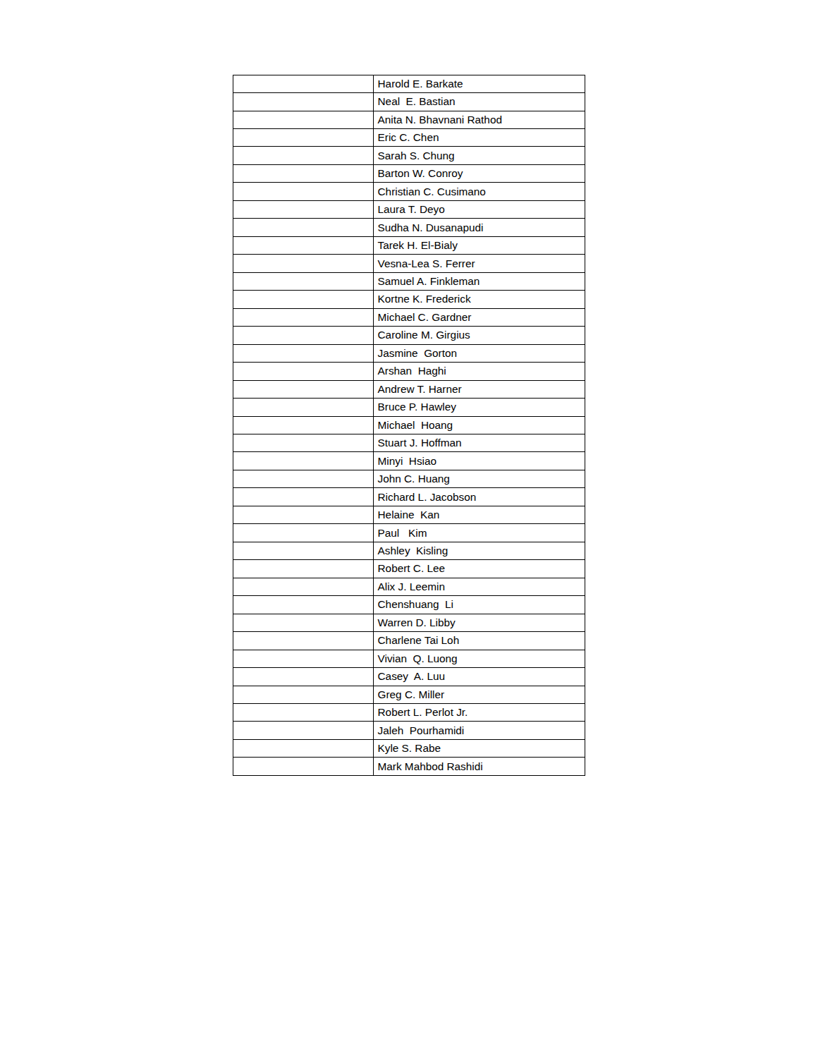| | Harold E. Barkate |
| | Neal E. Bastian |
| | Anita N. Bhavnani Rathod |
| | Eric C. Chen |
| | Sarah S. Chung |
| | Barton W. Conroy |
| | Christian C. Cusimano |
| | Laura T. Deyo |
| | Sudha N. Dusanapudi |
| | Tarek H. El-Bialy |
| | Vesna-Lea S. Ferrer |
| | Samuel A. Finkleman |
| | Kortne K. Frederick |
| | Michael C. Gardner |
| | Caroline M. Girgius |
| | Jasmine Gorton |
| | Arshan Haghi |
| | Andrew T. Harner |
| | Bruce P. Hawley |
| | Michael Hoang |
| | Stuart J. Hoffman |
| | Minyi Hsiao |
| | John C. Huang |
| | Richard L. Jacobson |
| | Helaine Kan |
| | Paul Kim |
| | Ashley Kisling |
| | Robert C. Lee |
| | Alix J. Leemin |
| | Chenshuang Li |
| | Warren D. Libby |
| | Charlene Tai Loh |
| | Vivian Q. Luong |
| | Casey A. Luu |
| | Greg C. Miller |
| | Robert L. Perlot Jr. |
| | Jaleh Pourhamidi |
| | Kyle S. Rabe |
| | Mark Mahbod Rashidi |